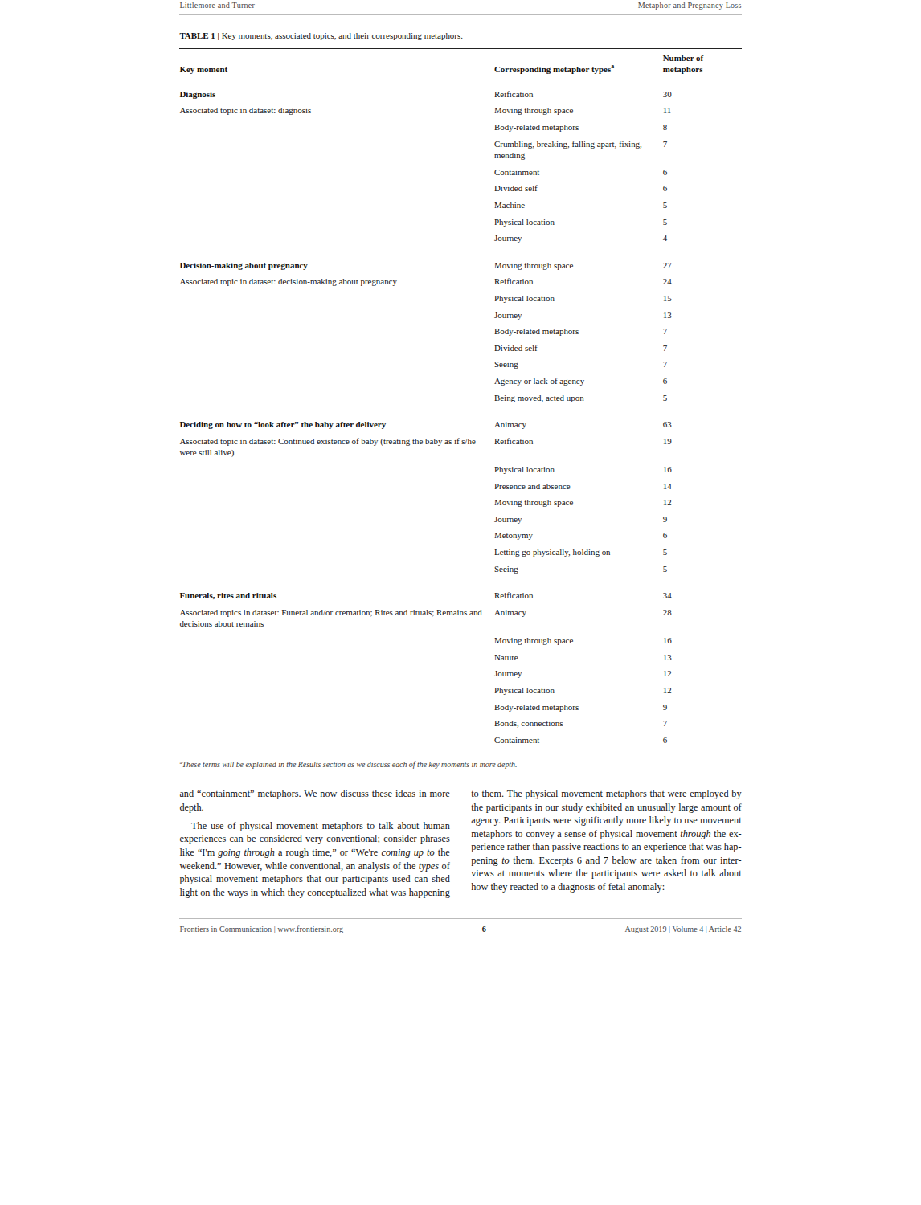Littlemore and Turner Metaphor and Pregnancy Loss
TABLE 1 | Key moments, associated topics, and their corresponding metaphors.
| Key moment | Corresponding metaphor types a | Number of metaphors |
| --- | --- | --- |
| Diagnosis | Reification | 30 |
| Associated topic in dataset: diagnosis | Moving through space | 11 |
| | Body-related metaphors | 8 |
| | Crumbling, breaking, falling apart, fixing, mending | 7 |
| | Containment | 6 |
| | Divided self | 6 |
| | Machine | 5 |
| | Physical location | 5 |
| | Journey | 4 |
| Decision-making about pregnancy | Moving through space | 27 |
| Associated topic in dataset: decision-making about pregnancy | Reification | 24 |
| | Physical location | 15 |
| | Journey | 13 |
| | Body-related metaphors | 7 |
| | Divided self | 7 |
| | Seeing | 7 |
| | Agency or lack of agency | 6 |
| | Being moved, acted upon | 5 |
| Deciding on how to “look after” the baby after delivery | Animacy | 63 |
| Associated topic in dataset: Continued existence of baby (treating the baby as if s/he were still alive) | Reification | 19 |
| | Physical location | 16 |
| | Presence and absence | 14 |
| | Moving through space | 12 |
| | Journey | 9 |
| | Metonymy | 6 |
| | Letting go physically, holding on | 5 |
| | Seeing | 5 |
| Funerals, rites and rituals | Reification | 34 |
| Associated topics in dataset: Funeral and/or cremation; Rites and rituals; Remains and decisions about remains | Animacy | 28 |
| | Moving through space | 16 |
| | Nature | 13 |
| | Journey | 12 |
| | Physical location | 12 |
| | Body-related metaphors | 9 |
| | Bonds, connections | 7 |
| | Containment | 6 |
aThese terms will be explained in the Results section as we discuss each of the key moments in more depth.
and “containment” metaphors. We now discuss these ideas in more depth.
The use of physical movement metaphors to talk about human experiences can be considered very conventional; consider phrases like “I'm going through a rough time,” or “We're coming up to the weekend.” However, while conventional, an analysis of the types of physical movement metaphors that our participants used can shed light on the ways in which they conceptualized what was happening to them. The physical movement metaphors that were employed by the participants in our study exhibited an unusually large amount of agency. Participants were significantly more likely to use movement metaphors to convey a sense of physical movement through the experience rather than passive reactions to an experience that was happening to them. Excerpts 6 and 7 below are taken from our interviews at moments where the participants were asked to talk about how they reacted to a diagnosis of fetal anomaly:
Frontiers in Communication | www.frontiersin.org 6 August 2019 | Volume 4 | Article 42